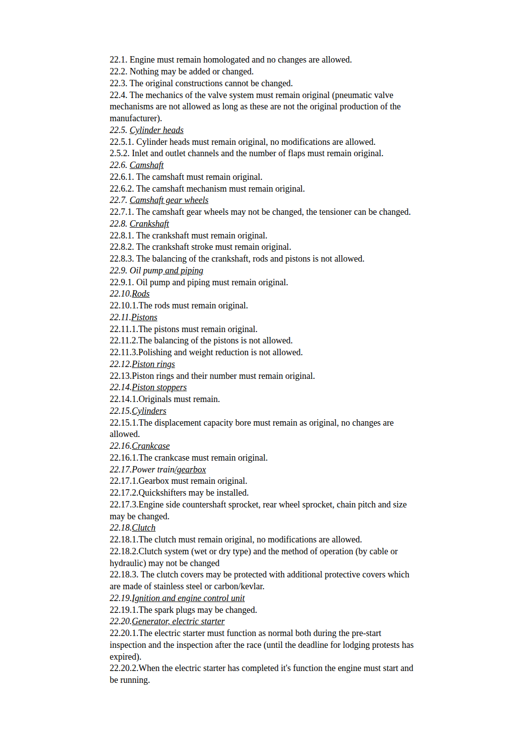22.1. Engine must remain homologated and no changes are allowed.
22.2. Nothing may be added or changed.
22.3. The original constructions cannot be changed.
22.4. The mechanics of the valve system must remain original (pneumatic valve mechanisms are not allowed as long as these are not the original production of the manufacturer).
22.5. Cylinder heads
22.5.1. Cylinder heads must remain original, no modifications are allowed.
2.5.2. Inlet and outlet channels and the number of flaps must remain original.
22.6. Camshaft
22.6.1. The camshaft must remain original.
22.6.2. The camshaft mechanism must remain original.
22.7. Camshaft gear wheels
22.7.1. The camshaft gear wheels may not be changed, the tensioner can be changed.
22.8. Crankshaft
22.8.1. The crankshaft must remain original.
22.8.2. The crankshaft stroke must remain original.
22.8.3. The balancing of the crankshaft, rods and pistons is not allowed.
22.9. Oil pump and piping
22.9.1. Oil pump and piping must remain original.
22.10.Rods
22.10.1.The rods must remain original.
22.11.Pistons
22.11.1.The pistons must remain original.
22.11.2.The balancing of the pistons is not allowed.
22.11.3.Polishing and weight reduction is not allowed.
22.12.Piston rings
22.13.Piston rings and their number must remain original.
22.14.Piston stoppers
22.14.1.Originals must remain.
22.15.Cylinders
22.15.1.The displacement capacity bore must remain as original, no changes are allowed.
22.16.Crankcase
22.16.1.The crankcase must remain original.
22.17.Power train/gearbox
22.17.1.Gearbox must remain original.
22.17.2.Quickshifters may be installed.
22.17.3.Engine side countershaft sprocket, rear wheel sprocket, chain pitch and size may be changed.
22.18.Clutch
22.18.1.The clutch must remain original, no modifications are allowed.
22.18.2.Clutch system (wet or dry type) and the method of operation (by cable or hydraulic) may not be changed
22.18.3. The clutch covers may be protected with additional protective covers which are made of stainless steel or carbon/kevlar.
22.19.Ignition and engine control unit
22.19.1.The spark plugs may be changed.
22.20.Generator, electric starter
22.20.1.The electric starter must function as normal both during the pre-start inspection and the inspection after the race (until the deadline for lodging protests has expired).
22.20.2.When the electric starter has completed it's function the engine must start and be running.